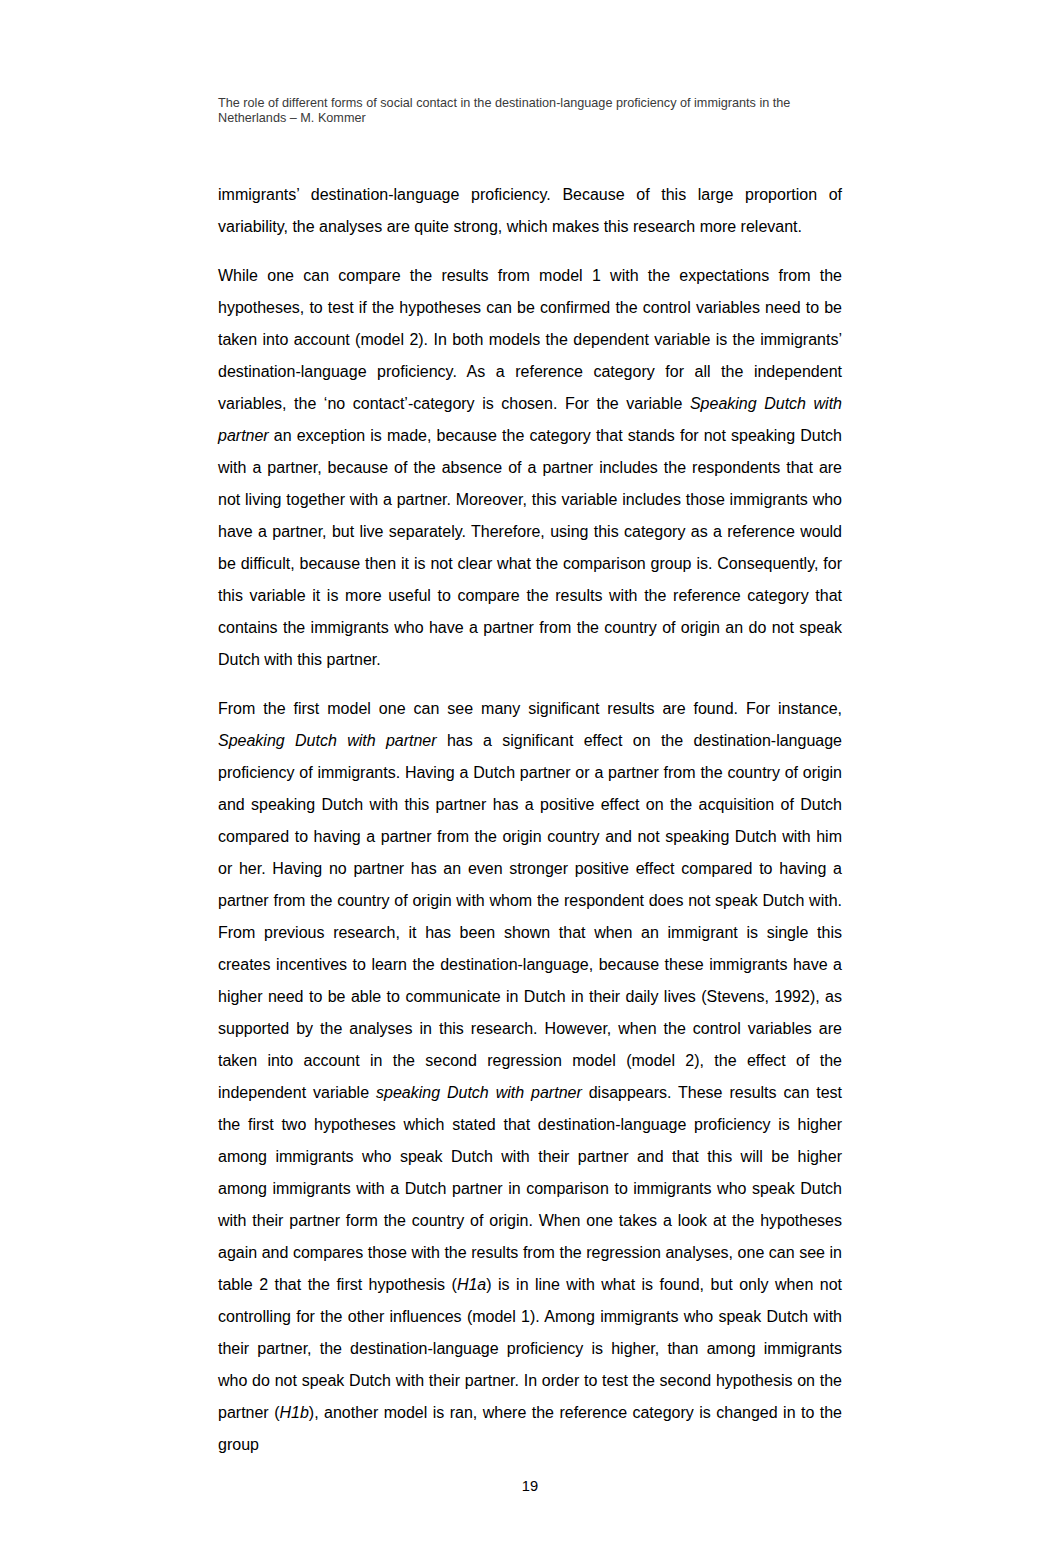The role of different forms of social contact in the destination-language proficiency of immigrants in the Netherlands – M. Kommer
immigrants’ destination-language proficiency. Because of this large proportion of variability, the analyses are quite strong, which makes this research more relevant.
While one can compare the results from model 1 with the expectations from the hypotheses, to test if the hypotheses can be confirmed the control variables need to be taken into account (model 2). In both models the dependent variable is the immigrants’ destination-language proficiency. As a reference category for all the independent variables, the ‘no contact’-category is chosen. For the variable Speaking Dutch with partner an exception is made, because the category that stands for not speaking Dutch with a partner, because of the absence of a partner includes the respondents that are not living together with a partner. Moreover, this variable includes those immigrants who have a partner, but live separately. Therefore, using this category as a reference would be difficult, because then it is not clear what the comparison group is. Consequently, for this variable it is more useful to compare the results with the reference category that contains the immigrants who have a partner from the country of origin an do not speak Dutch with this partner.
From the first model one can see many significant results are found. For instance, Speaking Dutch with partner has a significant effect on the destination-language proficiency of immigrants. Having a Dutch partner or a partner from the country of origin and speaking Dutch with this partner has a positive effect on the acquisition of Dutch compared to having a partner from the origin country and not speaking Dutch with him or her. Having no partner has an even stronger positive effect compared to having a partner from the country of origin with whom the respondent does not speak Dutch with. From previous research, it has been shown that when an immigrant is single this creates incentives to learn the destination-language, because these immigrants have a higher need to be able to communicate in Dutch in their daily lives (Stevens, 1992), as supported by the analyses in this research. However, when the control variables are taken into account in the second regression model (model 2), the effect of the independent variable speaking Dutch with partner disappears. These results can test the first two hypotheses which stated that destination-language proficiency is higher among immigrants who speak Dutch with their partner and that this will be higher among immigrants with a Dutch partner in comparison to immigrants who speak Dutch with their partner form the country of origin. When one takes a look at the hypotheses again and compares those with the results from the regression analyses, one can see in table 2 that the first hypothesis (H1a) is in line with what is found, but only when not controlling for the other influences (model 1). Among immigrants who speak Dutch with their partner, the destination-language proficiency is higher, than among immigrants who do not speak Dutch with their partner. In order to test the second hypothesis on the partner (H1b), another model is ran, where the reference category is changed in to the group
19